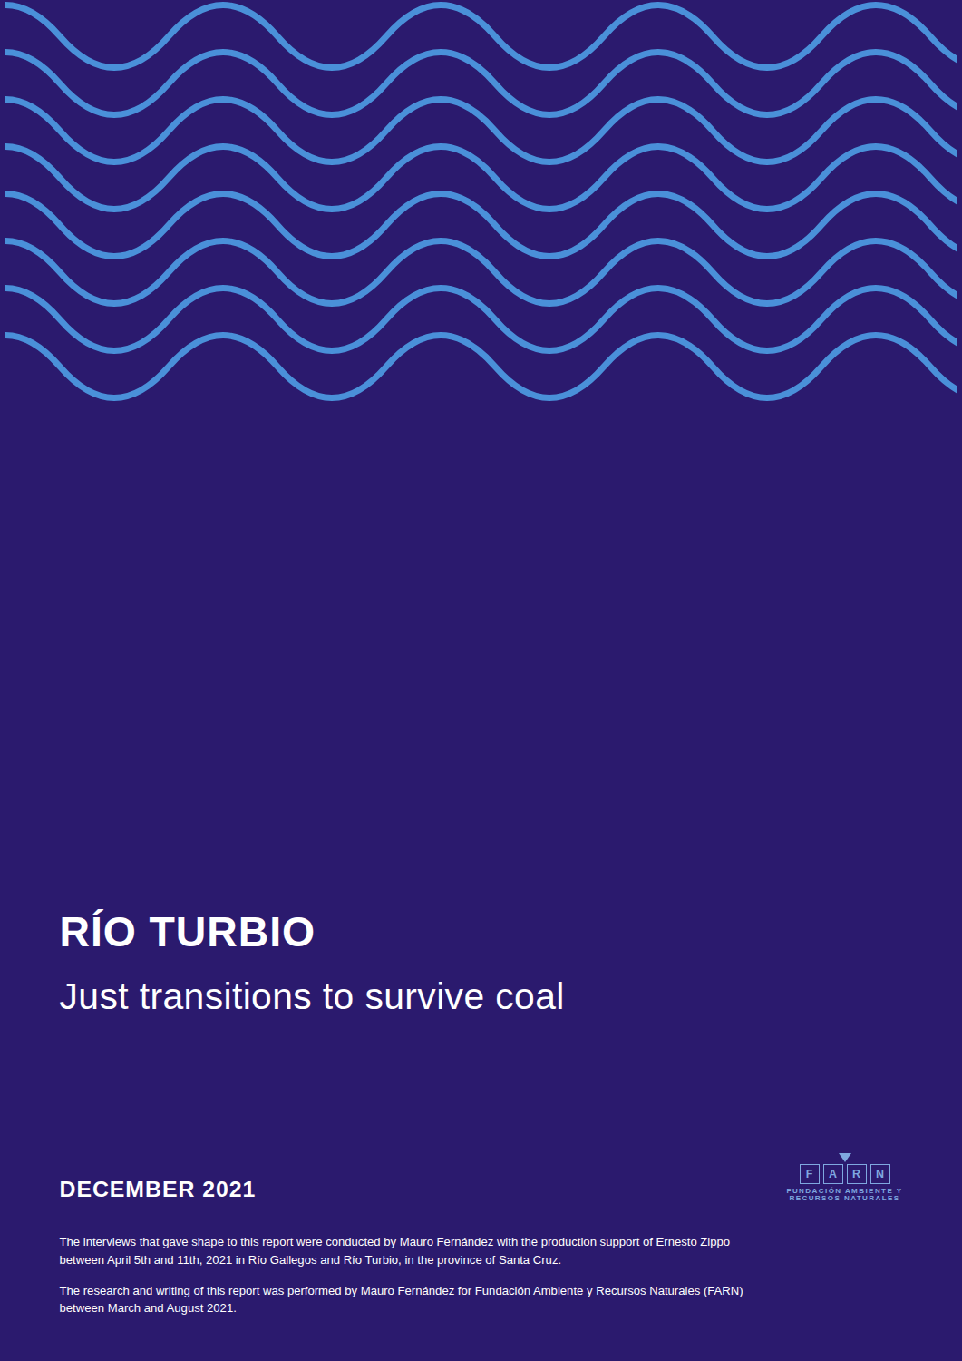RÍO TURBIO
Just transitions to survive coal
DECEMBER 2021
FARN
FUNDACIÓN AMBIENTE Y RECURSOS NATURALES
The interviews that gave shape to this report were conducted by Mauro Fernández with the production support of Ernesto Zippo between April 5th and 11th, 2021 in Río Gallegos and Río Turbio, in the province of Santa Cruz.
The research and writing of this report was performed by Mauro Fernández for Fundación Ambiente y Recursos Naturales (FARN) between March and August 2021.